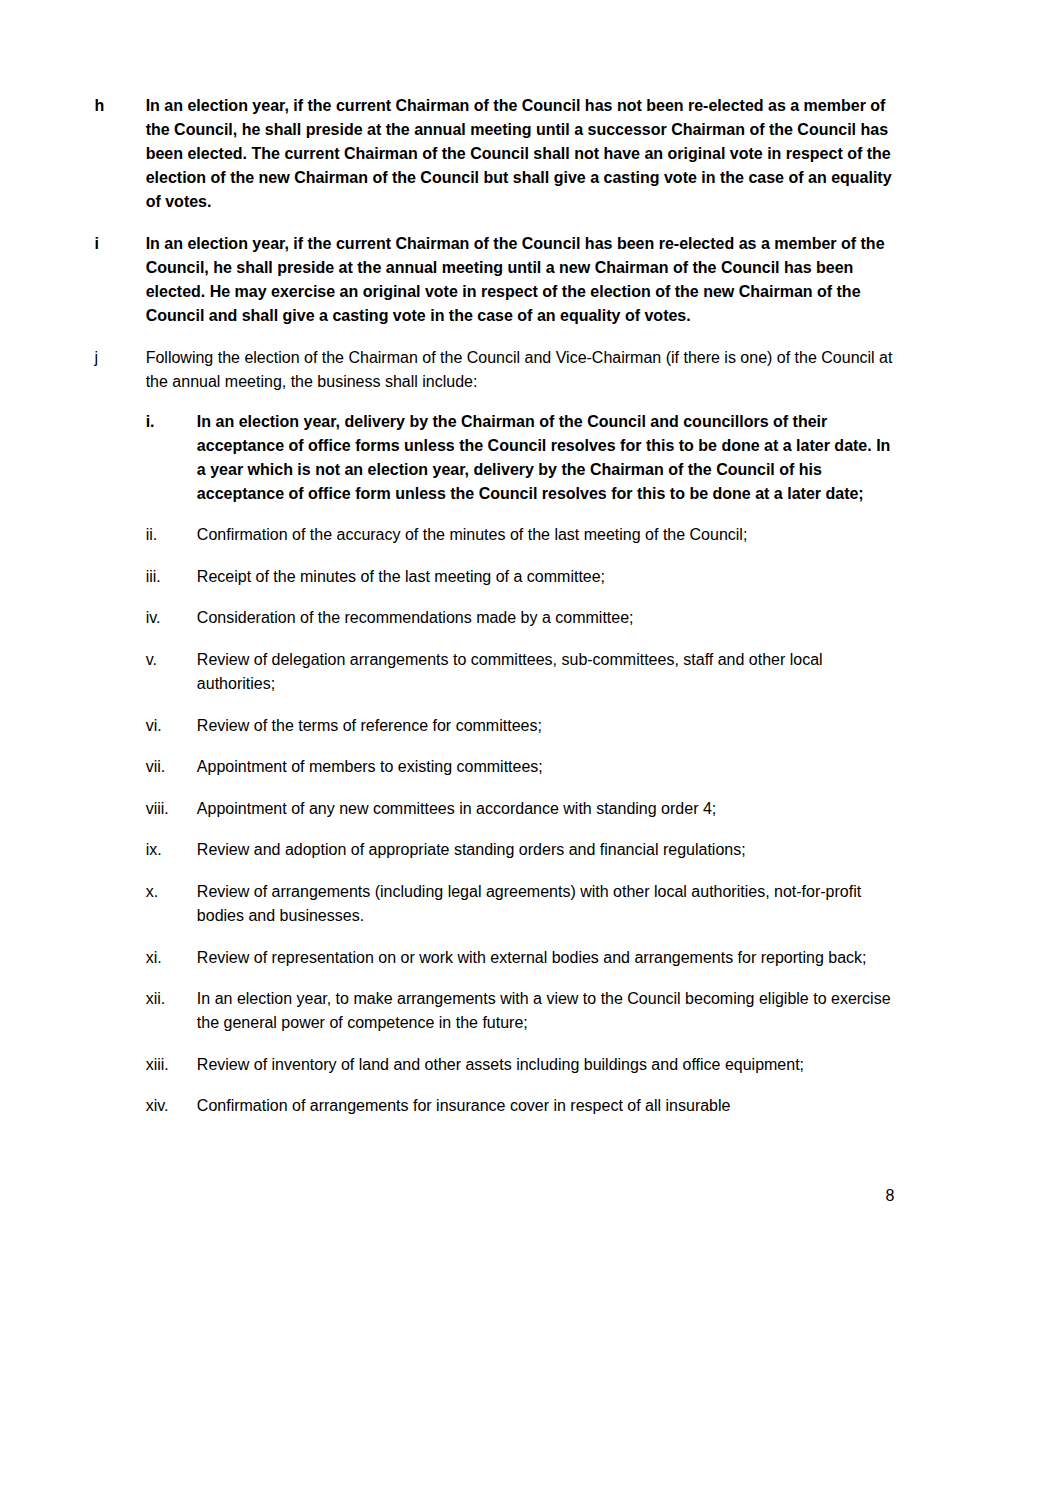h
In an election year, if the current Chairman of the Council has not been re-elected as a member of the Council, he shall preside at the annual meeting until a successor Chairman of the Council has been elected. The current Chairman of the Council shall not have an original vote in respect of the election of the new Chairman of the Council but shall give a casting vote in the case of an equality of votes.
i
In an election year, if the current Chairman of the Council has been re-elected as a member of the Council, he shall preside at the annual meeting until a new Chairman of the Council has been elected. He may exercise an original vote in respect of the election of the new Chairman of the Council and shall give a casting vote in the case of an equality of votes.
j
Following the election of the Chairman of the Council and Vice-Chairman (if there is one) of the Council at the annual meeting, the business shall include:
i. In an election year, delivery by the Chairman of the Council and councillors of their acceptance of office forms unless the Council resolves for this to be done at a later date. In a year which is not an election year, delivery by the Chairman of the Council of his acceptance of office form unless the Council resolves for this to be done at a later date;
ii. Confirmation of the accuracy of the minutes of the last meeting of the Council;
iii. Receipt of the minutes of the last meeting of a committee;
iv. Consideration of the recommendations made by a committee;
v. Review of delegation arrangements to committees, sub-committees, staff and other local authorities;
vi. Review of the terms of reference for committees;
vii. Appointment of members to existing committees;
viii. Appointment of any new committees in accordance with standing order 4;
ix. Review and adoption of appropriate standing orders and financial regulations;
x. Review of arrangements (including legal agreements) with other local authorities, not-for-profit bodies and businesses.
xi. Review of representation on or work with external bodies and arrangements for reporting back;
xii. In an election year, to make arrangements with a view to the Council becoming eligible to exercise the general power of competence in the future;
xiii. Review of inventory of land and other assets including buildings and office equipment;
xiv. Confirmation of arrangements for insurance cover in respect of all insurable
8